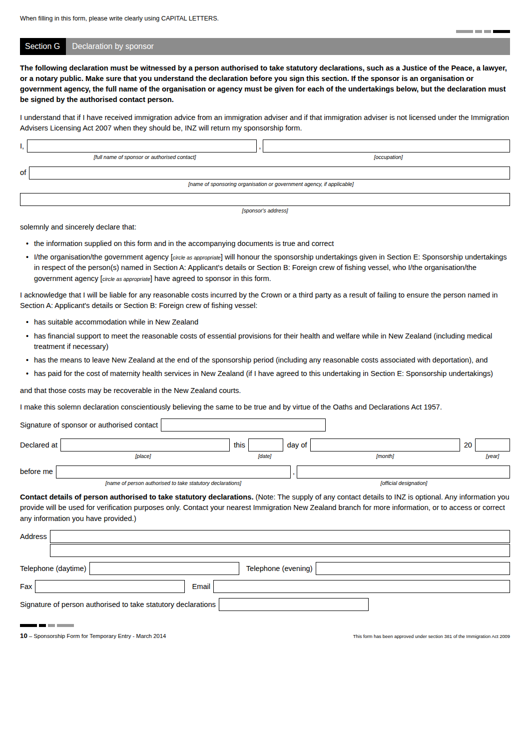When filling in this form, please write clearly using CAPITAL LETTERS.
Section G
Declaration by sponsor
The following declaration must be witnessed by a person authorised to take statutory declarations, such as a Justice of the Peace, a lawyer, or a notary public. Make sure that you understand the declaration before you sign this section. If the sponsor is an organisation or government agency, the full name of the organisation or agency must be given for each of the undertakings below, but the declaration must be signed by the authorised contact person.
I understand that if I have received immigration advice from an immigration adviser and if that immigration adviser is not licensed under the Immigration Advisers Licensing Act 2007 when they should be, INZ will return my sponsorship form.
I,
,
[full name of sponsor or authorised contact]
[occupation]
of
[name of sponsoring organisation or government agency, if applicable]
[sponsor's address]
solemnly and sincerely declare that:
the information supplied on this form and in the accompanying documents is true and correct
I/the organisation/the government agency [circle as appropriate] will honour the sponsorship undertakings given in Section E: Sponsorship undertakings in respect of the person(s) named in Section A: Applicant's details or Section B: Foreign crew of fishing vessel, who I/the organisation/the government agency [circle as appropriate] have agreed to sponsor in this form.
I acknowledge that I will be liable for any reasonable costs incurred by the Crown or a third party as a result of failing to ensure the person named in Section A: Applicant's details or Section B: Foreign crew of fishing vessel:
has suitable accommodation while in New Zealand
has financial support to meet the reasonable costs of essential provisions for their health and welfare while in New Zealand (including medical treatment if necessary)
has the means to leave New Zealand at the end of the sponsorship period (including any reasonable costs associated with deportation), and
has paid for the cost of maternity health services in New Zealand (if I have agreed to this undertaking in Section E: Sponsorship undertakings)
and that those costs may be recoverable in the New Zealand courts.
I make this solemn declaration conscientiously believing the same to be true and by virtue of the Oaths and Declarations Act 1957.
Signature of sponsor or authorised contact
Declared at
this
day of
20
[place]
[date]
[month]
[year]
before me
,
[name of person authorised to take statutory declarations]
[official designation]
Contact details of person authorised to take statutory declarations. (Note: The supply of any contact details to INZ is optional. Any information you provide will be used for verification purposes only. Contact your nearest Immigration New Zealand branch for more information, or to access or correct any information you have provided.)
Address
Address
Telephone (daytime)
Telephone (evening)
Fax
Email
Signature of person authorised to take statutory declarations
10 – Sponsorship Form for Temporary Entry - March 2014
This form has been approved under section 381 of the Immigration Act 2009